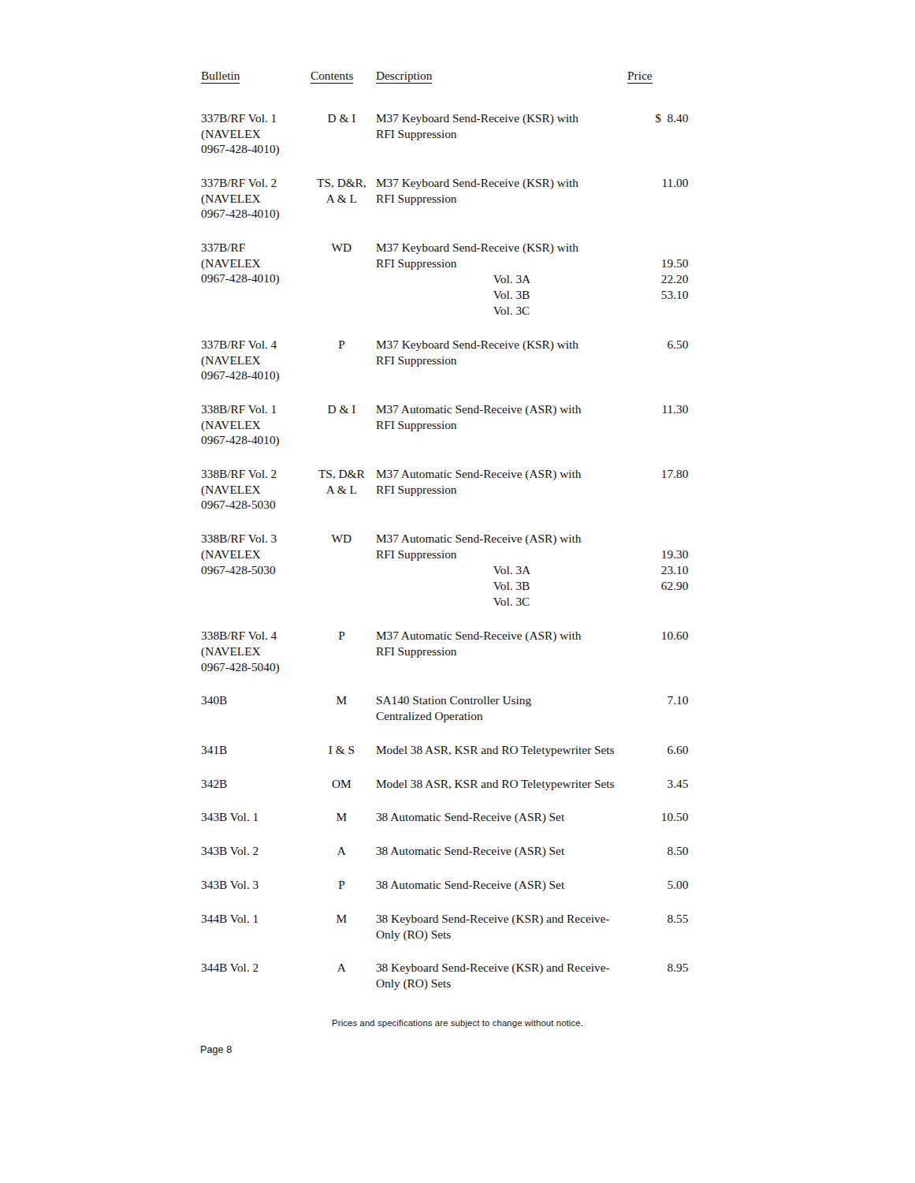| Bulletin | Contents | Description | Price |
| --- | --- | --- | --- |
| 337B/RF Vol. 1 (NAVELEX 0967-428-4010) | D & I | M37 Keyboard Send-Receive (KSR) with RFI Suppression | $ 8.40 |
| 337B/RF Vol. 2 (NAVELEX 0967-428-4010) | TS, D&R, A & L | M37 Keyboard Send-Receive (KSR) with RFI Suppression | 11.00 |
| 337B/RF (NAVELEX 0967-428-4010) | WD | M37 Keyboard Send-Receive (KSR) with RFI Suppression Vol. 3A Vol. 3B Vol. 3C | 0.00 19.50 22.20 53.10 |
| 337B/RF Vol. 4 (NAVELEX 0967-428-4010) | P | M37 Keyboard Send-Receive (KSR) with RFI Suppression | 6.50 |
| 338B/RF Vol. 1 (NAVELEX 0967-428-4010) | D & I | M37 Automatic Send-Receive (ASR) with RFI Suppression | 11.30 |
| 338B/RF Vol. 2 (NAVELEX 0967-428-5030 | TS, D&R A & L | M37 Automatic Send-Receive (ASR) with RFI Suppression | 17.80 |
| 338B/RF Vol. 3 (NAVELEX 0967-428-5030 | WD | M37 Automatic Send-Receive (ASR) with RFI Suppression Vol. 3A Vol. 3B Vol. 3C | 0.00 19.30 23.10 62.90 |
| 338B/RF Vol. 4 (NAVELEX 0967-428-5040) | P | M37 Automatic Send-Receive (ASR) with RFI Suppression | 10.60 |
| 340B | M | SA140 Station Controller Using Centralized Operation | 7.10 |
| 341B | I & S | Model 38 ASR, KSR and RO Teletypewriter Sets | 6.60 |
| 342B | OM | Model 38 ASR, KSR and RO Teletypewriter Sets | 3.45 |
| 343B Vol. 1 | M | 38 Automatic Send-Receive (ASR) Set | 10.50 |
| 343B Vol. 2 | A | 38 Automatic Send-Receive (ASR) Set | 8.50 |
| 343B Vol. 3 | P | 38 Automatic Send-Receive (ASR) Set | 5.00 |
| 344B Vol. 1 | M | 38 Keyboard Send-Receive (KSR) and Receive- Only (RO) Sets | 8.55 |
| 344B Vol. 2 | A | 38 Keyboard Send-Receive (KSR) and Receive- Only (RO) Sets | 8.95 |
Prices and specifications are subject to change without notice.
Page 8